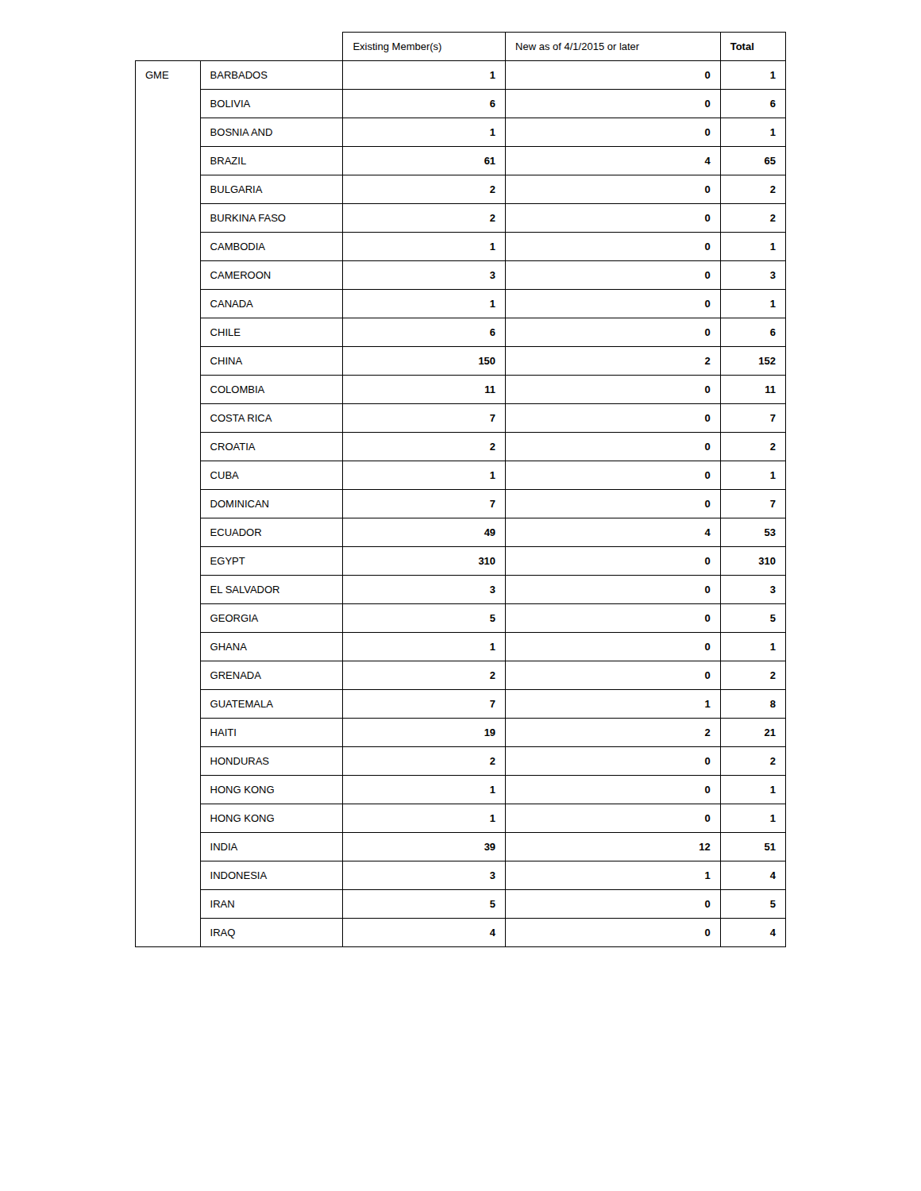| | | Existing Member(s) | New as of 4/1/2015 or later | Total |
| --- | --- | --- | --- | --- |
| GME | BARBADOS | 1 | 0 | 1 |
| BOLIVIA | 6 | 0 | 6 |
| BOSNIA AND | 1 | 0 | 1 |
| BRAZIL | 61 | 4 | 65 |
| BULGARIA | 2 | 0 | 2 |
| BURKINA FASO | 2 | 0 | 2 |
| CAMBODIA | 1 | 0 | 1 |
| CAMEROON | 3 | 0 | 3 |
| CANADA | 1 | 0 | 1 |
| CHILE | 6 | 0 | 6 |
| CHINA | 150 | 2 | 152 |
| COLOMBIA | 11 | 0 | 11 |
| COSTA RICA | 7 | 0 | 7 |
| CROATIA | 2 | 0 | 2 |
| CUBA | 1 | 0 | 1 |
| DOMINICAN | 7 | 0 | 7 |
| ECUADOR | 49 | 4 | 53 |
| EGYPT | 310 | 0 | 310 |
| EL SALVADOR | 3 | 0 | 3 |
| GEORGIA | 5 | 0 | 5 |
| GHANA | 1 | 0 | 1 |
| GRENADA | 2 | 0 | 2 |
| GUATEMALA | 7 | 1 | 8 |
| HAITI | 19 | 2 | 21 |
| HONDURAS | 2 | 0 | 2 |
| HONG KONG | 1 | 0 | 1 |
| HONG KONG | 1 | 0 | 1 |
| INDIA | 39 | 12 | 51 |
| INDONESIA | 3 | 1 | 4 |
| IRAN | 5 | 0 | 5 |
| IRAQ | 4 | 0 | 4 |